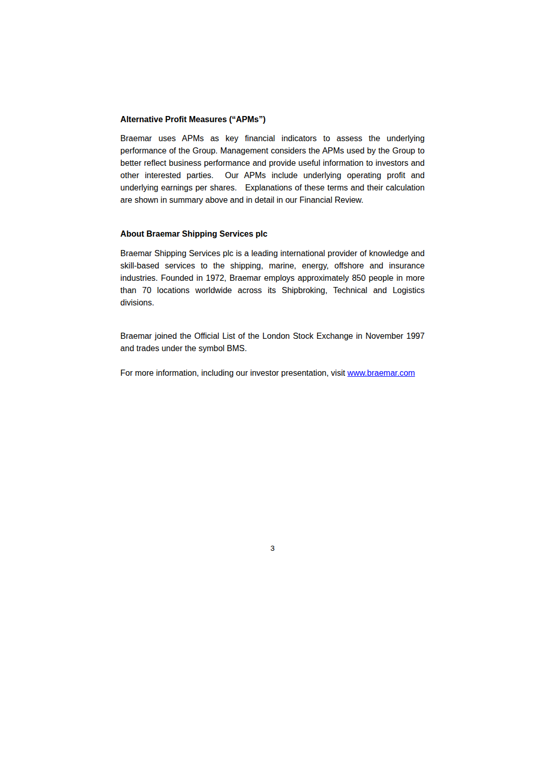Alternative Profit Measures (“APMs”)
Braemar uses APMs as key financial indicators to assess the underlying performance of the Group. Management considers the APMs used by the Group to better reflect business performance and provide useful information to investors and other interested parties. Our APMs include underlying operating profit and underlying earnings per shares. Explanations of these terms and their calculation are shown in summary above and in detail in our Financial Review.
About Braemar Shipping Services plc
Braemar Shipping Services plc is a leading international provider of knowledge and skill-based services to the shipping, marine, energy, offshore and insurance industries. Founded in 1972, Braemar employs approximately 850 people in more than 70 locations worldwide across its Shipbroking, Technical and Logistics divisions.
Braemar joined the Official List of the London Stock Exchange in November 1997 and trades under the symbol BMS.
For more information, including our investor presentation, visit www.braemar.com
3